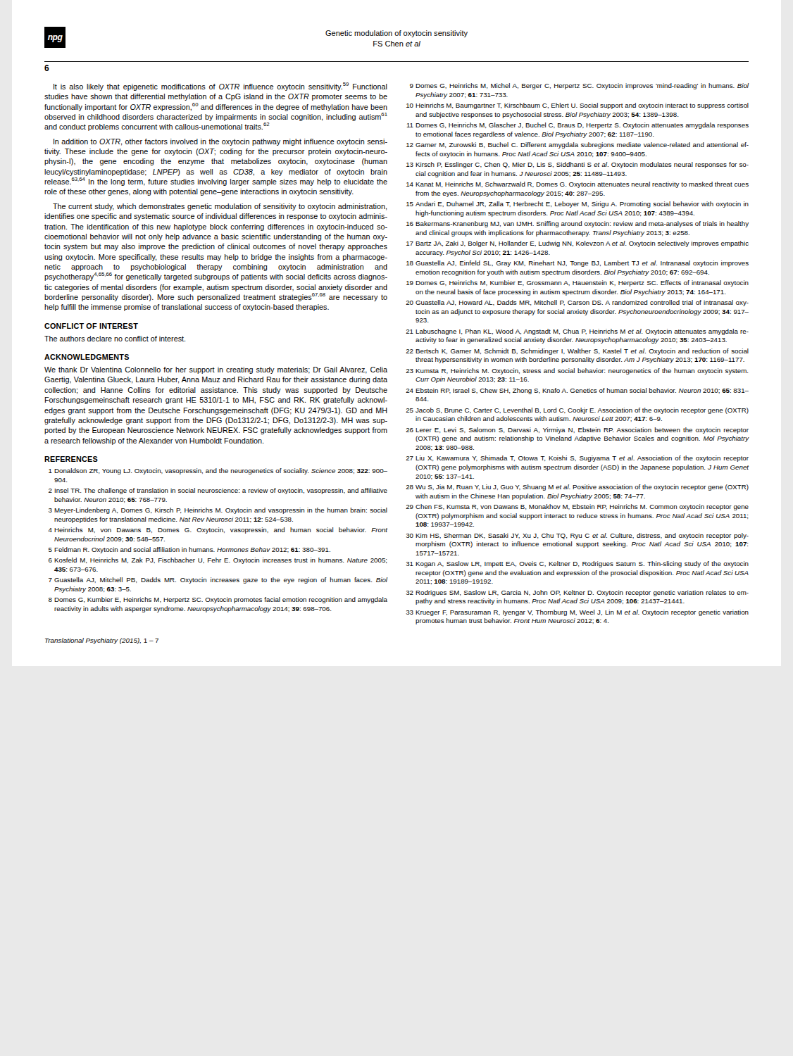npg
Genetic modulation of oxytocin sensitivity
FS Chen et al
6
It is also likely that epigenetic modifications of OXTR influence oxytocin sensitivity.59 Functional studies have shown that differential methylation of a CpG island in the OXTR promoter seems to be functionally important for OXTR expression,60 and differences in the degree of methylation have been observed in childhood disorders characterized by impairments in social cognition, including autism61 and conduct problems concurrent with callous-unemotional traits.62
In addition to OXTR, other factors involved in the oxytocin pathway might influence oxytocin sensitivity. These include the gene for oxytocin (OXT; coding for the precursor protein oxytocin-neurophysin-I), the gene encoding the enzyme that metabolizes oxytocin, oxytocinase (human leucyl/cystinylaminopeptidase; LNPEP) as well as CD38, a key mediator of oxytocin brain release.63,64 In the long term, future studies involving larger sample sizes may help to elucidate the role of these other genes, along with potential gene–gene interactions in oxytocin sensitivity.
The current study, which demonstrates genetic modulation of sensitivity to oxytocin administration, identifies one specific and systematic source of individual differences in response to oxytocin administration. The identification of this new haplotype block conferring differences in oxytocin-induced socioemotional behavior will not only help advance a basic scientific understanding of the human oxytocin system but may also improve the prediction of clinical outcomes of novel therapy approaches using oxytocin. More specifically, these results may help to bridge the insights from a pharmacogenetic approach to psychobiological therapy combining oxytocin administration and psychotherapy4,65,66 for genetically targeted subgroups of patients with social deficits across diagnostic categories of mental disorders (for example, autism spectrum disorder, social anxiety disorder and borderline personality disorder). More such personalized treatment strategies67,68 are necessary to help fulfill the immense promise of translational success of oxytocin-based therapies.
Conflict of interest
The authors declare no conflict of interest.
Acknowledgments
We thank Dr Valentina Colonnello for her support in creating study materials; Dr Gail Alvarez, Celia Gaertig, Valentina Glueck, Laura Huber, Anna Mauz and Richard Rau for their assistance during data collection; and Hanne Collins for editorial assistance. This study was supported by Deutsche Forschungsgemeinschaft research grant HE 5310/1-1 to MH, FSC and RK. RK gratefully acknowledges grant support from the Deutsche Forschungsgemeinschaft (DFG; KU 2479/3-1). GD and MH gratefully acknowledge grant support from the DFG (Do1312/2-1; DFG, Do1312/2-3). MH was supported by the European Neuroscience Network NEUREX. FSC gratefully acknowledges support from a research fellowship of the Alexander von Humboldt Foundation.
References
Donaldson ZR, Young LJ. Oxytocin, vasopressin, and the neurogenetics of sociality. Science 2008; 322: 900–904.
Insel TR. The challenge of translation in social neuroscience: a review of oxytocin, vasopressin, and affiliative behavior. Neuron 2010; 65: 768–779.
Meyer-Lindenberg A, Domes G, Kirsch P, Heinrichs M. Oxytocin and vasopressin in the human brain: social neuropeptides for translational medicine. Nat Rev Neurosci 2011; 12: 524–538.
Heinrichs M, von Dawans B, Domes G. Oxytocin, vasopressin, and human social behavior. Front Neuroendocrinol 2009; 30: 548–557.
Feldman R. Oxytocin and social affiliation in humans. Hormones Behav 2012; 61: 380–391.
Kosfeld M, Heinrichs M, Zak PJ, Fischbacher U, Fehr E. Oxytocin increases trust in humans. Nature 2005; 435: 673–676.
Guastella AJ, Mitchell PB, Dadds MR. Oxytocin increases gaze to the eye region of human faces. Biol Psychiatry 2008; 63: 3–5.
Domes G, Kumbier E, Heinrichs M, Herpertz SC. Oxytocin promotes facial emotion recognition and amygdala reactivity in adults with asperger syndrome. Neuropsychopharmacology 2014; 39: 698–706.
Domes G, Heinrichs M, Michel A, Berger C, Herpertz SC. Oxytocin improves 'mind-reading' in humans. Biol Psychiatry 2007; 61: 731–733.
Heinrichs M, Baumgartner T, Kirschbaum C, Ehlert U. Social support and oxytocin interact to suppress cortisol and subjective responses to psychosocial stress. Biol Psychiatry 2003; 54: 1389–1398.
Domes G, Heinrichs M, Glascher J, Buchel C, Braus D, Herpertz S. Oxytocin attenuates amygdala responses to emotional faces regardless of valence. Biol Psychiatry 2007; 62: 1187–1190.
Gamer M, Zurowski B, Buchel C. Different amygdala subregions mediate valence-related and attentional effects of oxytocin in humans. Proc Natl Acad Sci USA 2010; 107: 9400–9405.
Kirsch P, Esslinger C, Chen Q, Mier D, Lis S, Siddhanti S et al. Oxytocin modulates neural responses for social cognition and fear in humans. J Neurosci 2005; 25: 11489–11493.
Kanat M, Heinrichs M, Schwarzwald R, Domes G. Oxytocin attenuates neural reactivity to masked threat cues from the eyes. Neuropsychopharmacology 2015; 40: 287–295.
Andari E, Duhamel JR, Zalla T, Herbrecht E, Leboyer M, Sirigu A. Promoting social behavior with oxytocin in high-functioning autism spectrum disorders. Proc Natl Acad Sci USA 2010; 107: 4389–4394.
Bakermans-Kranenburg MJ, van IJMH. Sniffing around oxytocin: review and meta-analyses of trials in healthy and clinical groups with implications for pharmacotherapy. Transl Psychiatry 2013; 3: e258.
Bartz JA, Zaki J, Bolger N, Hollander E, Ludwig NN, Kolevzon A et al. Oxytocin selectively improves empathic accuracy. Psychol Sci 2010; 21: 1426–1428.
Guastella AJ, Einfeld SL, Gray KM, Rinehart NJ, Tonge BJ, Lambert TJ et al. Intranasal oxytocin improves emotion recognition for youth with autism spectrum disorders. Biol Psychiatry 2010; 67: 692–694.
Domes G, Heinrichs M, Kumbier E, Grossmann A, Hauenstein K, Herpertz SC. Effects of intranasal oxytocin on the neural basis of face processing in autism spectrum disorder. Biol Psychiatry 2013; 74: 164–171.
Guastella AJ, Howard AL, Dadds MR, Mitchell P, Carson DS. A randomized controlled trial of intranasal oxytocin as an adjunct to exposure therapy for social anxiety disorder. Psychoneuroendocrinology 2009; 34: 917–923.
Labuschagne I, Phan KL, Wood A, Angstadt M, Chua P, Heinrichs M et al. Oxytocin attenuates amygdala reactivity to fear in generalized social anxiety disorder. Neuropsychopharmacology 2010; 35: 2403–2413.
Bertsch K, Gamer M, Schmidt B, Schmidinger I, Walther S, Kastel T et al. Oxytocin and reduction of social threat hypersensitivity in women with borderline personality disorder. Am J Psychiatry 2013; 170: 1169–1177.
Kumsta R, Heinrichs M. Oxytocin, stress and social behavior: neurogenetics of the human oxytocin system. Curr Opin Neurobiol 2013; 23: 11–16.
Ebstein RP, Israel S, Chew SH, Zhong S, Knafo A. Genetics of human social behavior. Neuron 2010; 65: 831–844.
Jacob S, Brune C, Carter C, Leventhal B, Lord C, Cookjr E. Association of the oxytocin receptor gene (OXTR) in Caucasian children and adolescents with autism. Neurosci Lett 2007; 417: 6–9.
Lerer E, Levi S, Salomon S, Darvasi A, Yirmiya N, Ebstein RP. Association between the oxytocin receptor (OXTR) gene and autism: relationship to Vineland Adaptive Behavior Scales and cognition. Mol Psychiatry 2008; 13: 980–988.
Liu X, Kawamura Y, Shimada T, Otowa T, Koishi S, Sugiyama T et al. Association of the oxytocin receptor (OXTR) gene polymorphisms with autism spectrum disorder (ASD) in the Japanese population. J Hum Genet 2010; 55: 137–141.
Wu S, Jia M, Ruan Y, Liu J, Guo Y, Shuang M et al. Positive association of the oxytocin receptor gene (OXTR) with autism in the Chinese Han population. Biol Psychiatry 2005; 58: 74–77.
Chen FS, Kumsta R, von Dawans B, Monakhov M, Ebstein RP, Heinrichs M. Common oxytocin receptor gene (OXTR) polymorphism and social support interact to reduce stress in humans. Proc Natl Acad Sci USA 2011; 108: 19937–19942.
Kim HS, Sherman DK, Sasaki JY, Xu J, Chu TQ, Ryu C et al. Culture, distress, and oxytocin receptor polymorphism (OXTR) interact to influence emotional support seeking. Proc Natl Acad Sci USA 2010; 107: 15717–15721.
Kogan A, Saslow LR, Impett EA, Oveis C, Keltner D, Rodrigues Saturn S. Thin-slicing study of the oxytocin receptor (OXTR) gene and the evaluation and expression of the prosocial disposition. Proc Natl Acad Sci USA 2011; 108: 19189–19192.
Rodrigues SM, Saslow LR, Garcia N, John OP, Keltner D. Oxytocin receptor genetic variation relates to empathy and stress reactivity in humans. Proc Natl Acad Sci USA 2009; 106: 21437–21441.
Krueger F, Parasuraman R, Iyengar V, Thornburg M, Weel J, Lin M et al. Oxytocin receptor genetic variation promotes human trust behavior. Front Hum Neurosci 2012; 6: 4.
Translational Psychiatry (2015), 1 – 7